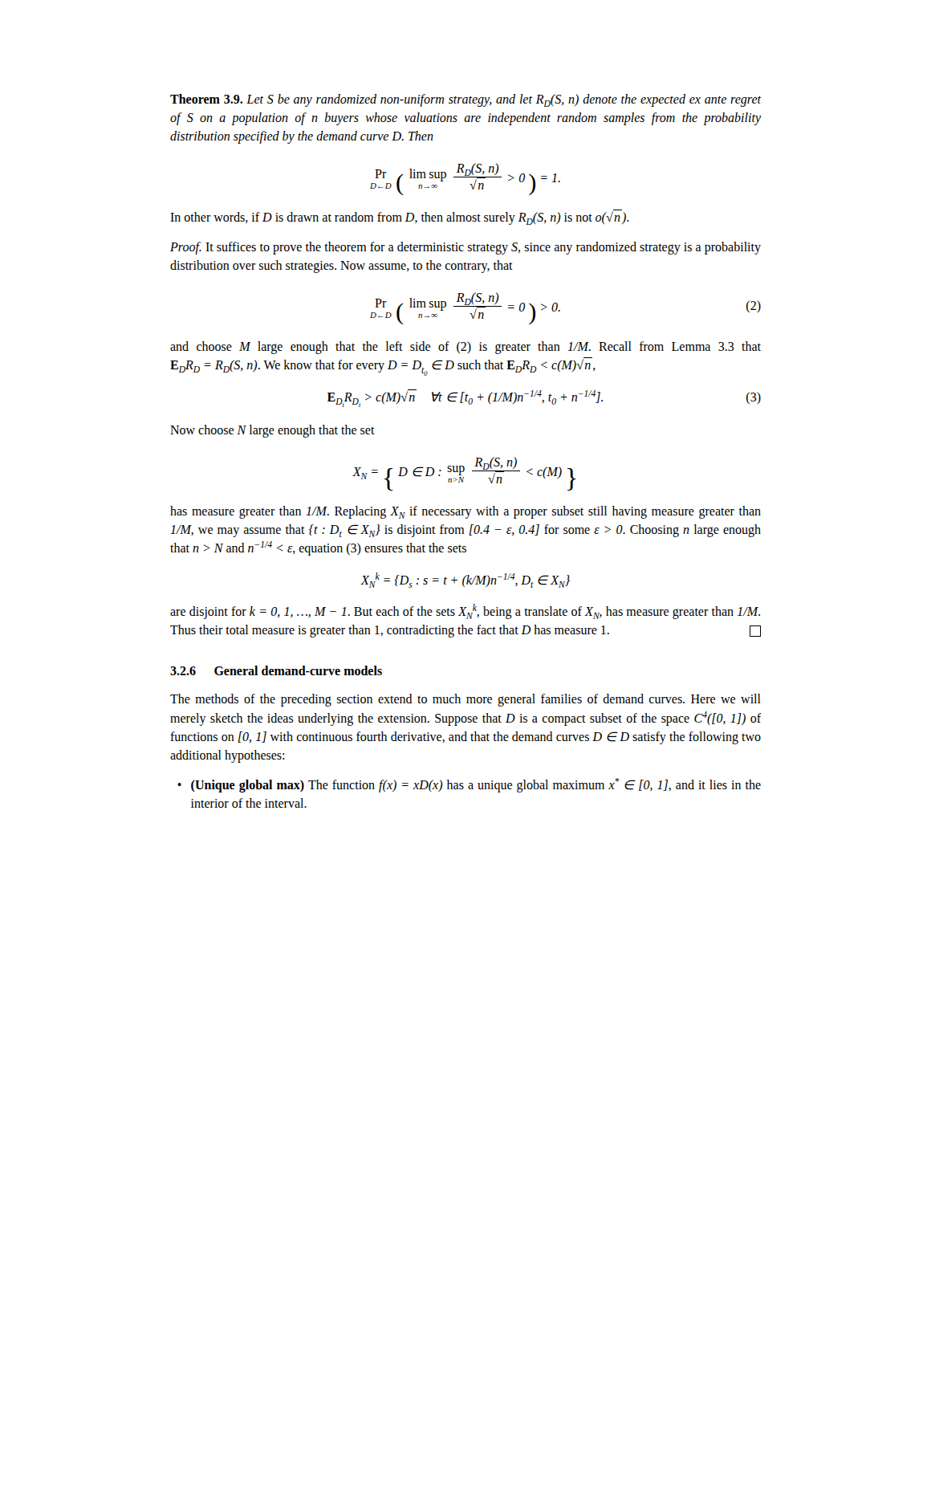Theorem 3.9. Let S be any randomized non-uniform strategy, and let RD(S, n) denote the expected ex ante regret of S on a population of n buyers whose valuations are independent random samples from the probability distribution specified by the demand curve D. Then
Pr D←D ( lim sup n→∞ RD(S, n)√n > 0 ) = 1.
In other words, if D is drawn at random from D, then almost surely RD(S, n) is not o(√n).
Proof. It suffices to prove the theorem for a deterministic strategy S, since any randomized strategy is a probability distribution over such strategies. Now assume, to the contrary, that
Pr D←D ( lim sup n→∞ RD(S, n)√n = 0 ) > 0. (2)
and choose M large enough that the left side of (2) is greater than 1/M. Recall from Lemma 3.3 that EDRD = RD(S, n). We know that for every D = Dt0 ∈ D such that EDRD < c(M)√n,
EDtRDt > c(M)√n ∀t ∈ [t0 + (1/M)n−1/4, t0 + n−1/4]. (3)
Now choose N large enough that the set
XN = { D ∈ D : sup n>N RD(S, n)√n < c(M) }
has measure greater than 1/M. Replacing XN if necessary with a proper subset still having measure greater than 1/M, we may assume that {t : Dt ∈ XN} is disjoint from [0.4 − ε, 0.4] for some ε > 0. Choosing n large enough that n > N and n−1/4 < ε, equation (3) ensures that the sets
XNk = {Ds : s = t + (k/M)n−1/4, Dt ∈ XN}
are disjoint for k = 0, 1, …, M − 1. But each of the sets XNk, being a translate of XN, has measure greater than 1/M. Thus their total measure is greater than 1, contradicting the fact that D has measure 1.
3.2.6 General demand-curve models
The methods of the preceding section extend to much more general families of demand curves. Here we will merely sketch the ideas underlying the extension. Suppose that D is a compact subset of the space C4([0, 1]) of functions on [0, 1] with continuous fourth derivative, and that the demand curves D ∈ D satisfy the following two additional hypotheses:
(Unique global max) The function f(x) = xD(x) has a unique global maximum x* ∈ [0, 1], and it lies in the interior of the interval.
17